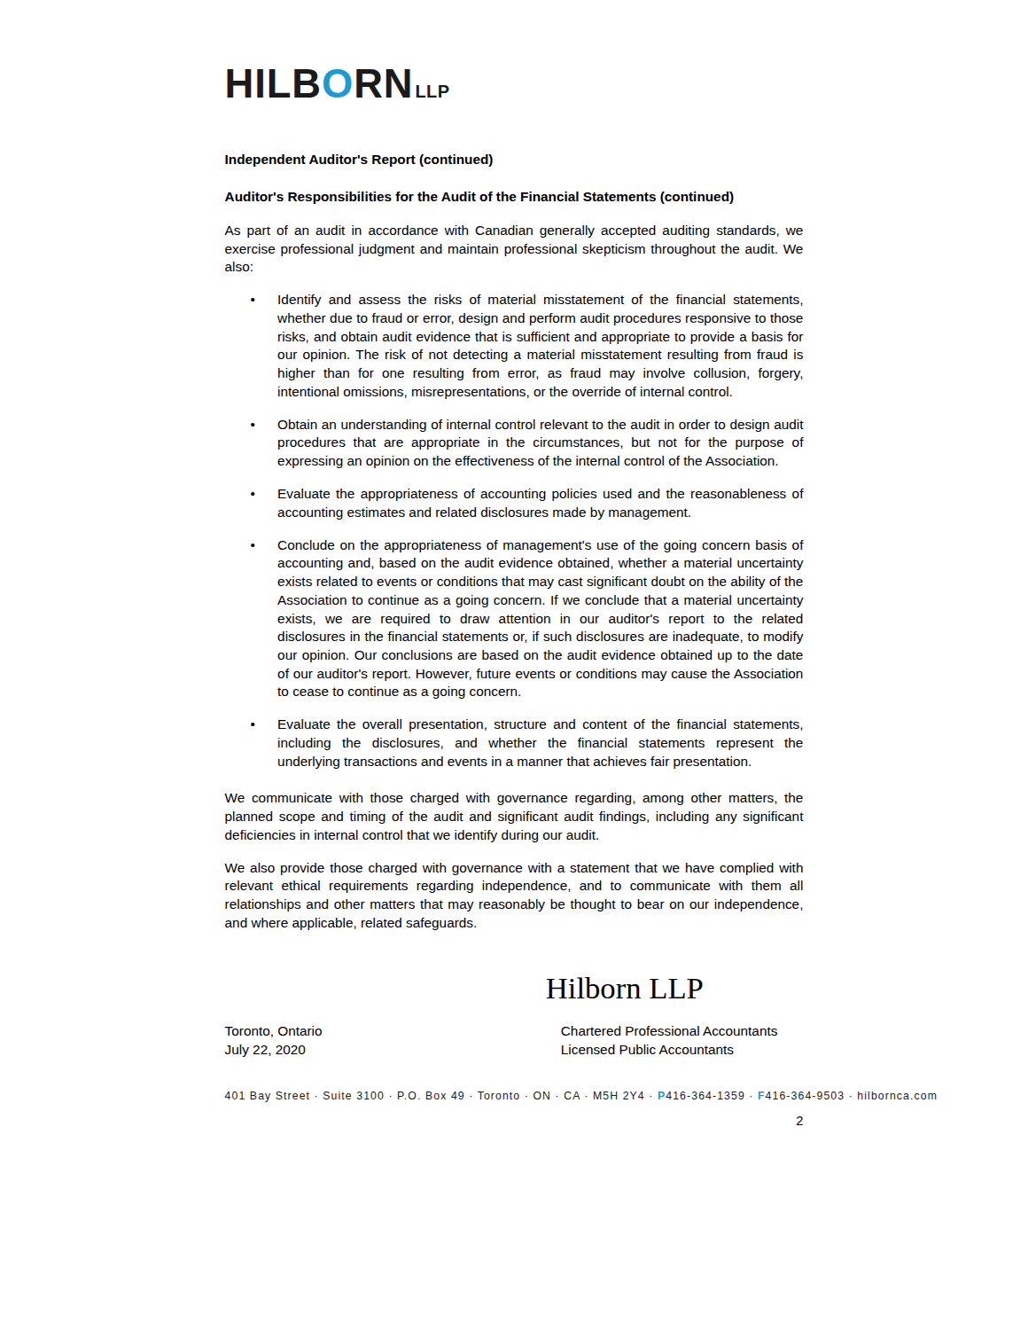HILBORN LLP
Independent Auditor's Report (continued)
Auditor's Responsibilities for the Audit of the Financial Statements (continued)
As part of an audit in accordance with Canadian generally accepted auditing standards, we exercise professional judgment and maintain professional skepticism throughout the audit. We also:
Identify and assess the risks of material misstatement of the financial statements, whether due to fraud or error, design and perform audit procedures responsive to those risks, and obtain audit evidence that is sufficient and appropriate to provide a basis for our opinion. The risk of not detecting a material misstatement resulting from fraud is higher than for one resulting from error, as fraud may involve collusion, forgery, intentional omissions, misrepresentations, or the override of internal control.
Obtain an understanding of internal control relevant to the audit in order to design audit procedures that are appropriate in the circumstances, but not for the purpose of expressing an opinion on the effectiveness of the internal control of the Association.
Evaluate the appropriateness of accounting policies used and the reasonableness of accounting estimates and related disclosures made by management.
Conclude on the appropriateness of management's use of the going concern basis of accounting and, based on the audit evidence obtained, whether a material uncertainty exists related to events or conditions that may cast significant doubt on the ability of the Association to continue as a going concern. If we conclude that a material uncertainty exists, we are required to draw attention in our auditor's report to the related disclosures in the financial statements or, if such disclosures are inadequate, to modify our opinion. Our conclusions are based on the audit evidence obtained up to the date of our auditor's report. However, future events or conditions may cause the Association to cease to continue as a going concern.
Evaluate the overall presentation, structure and content of the financial statements, including the disclosures, and whether the financial statements represent the underlying transactions and events in a manner that achieves fair presentation.
We communicate with those charged with governance regarding, among other matters, the planned scope and timing of the audit and significant audit findings, including any significant deficiencies in internal control that we identify during our audit.
We also provide those charged with governance with a statement that we have complied with relevant ethical requirements regarding independence, and to communicate with them all relationships and other matters that may reasonably be thought to bear on our independence, and where applicable, related safeguards.
Hilborn LLP
| Toronto, Ontario | Chartered Professional Accountants |
| July 22, 2020 | Licensed Public Accountants |
401 Bay Street · Suite 3100 · P.O. Box 49 · Toronto · ON · CA · M5H 2Y4 · P416-364-1359 · F416-364-9503 · hilbornca.com
2